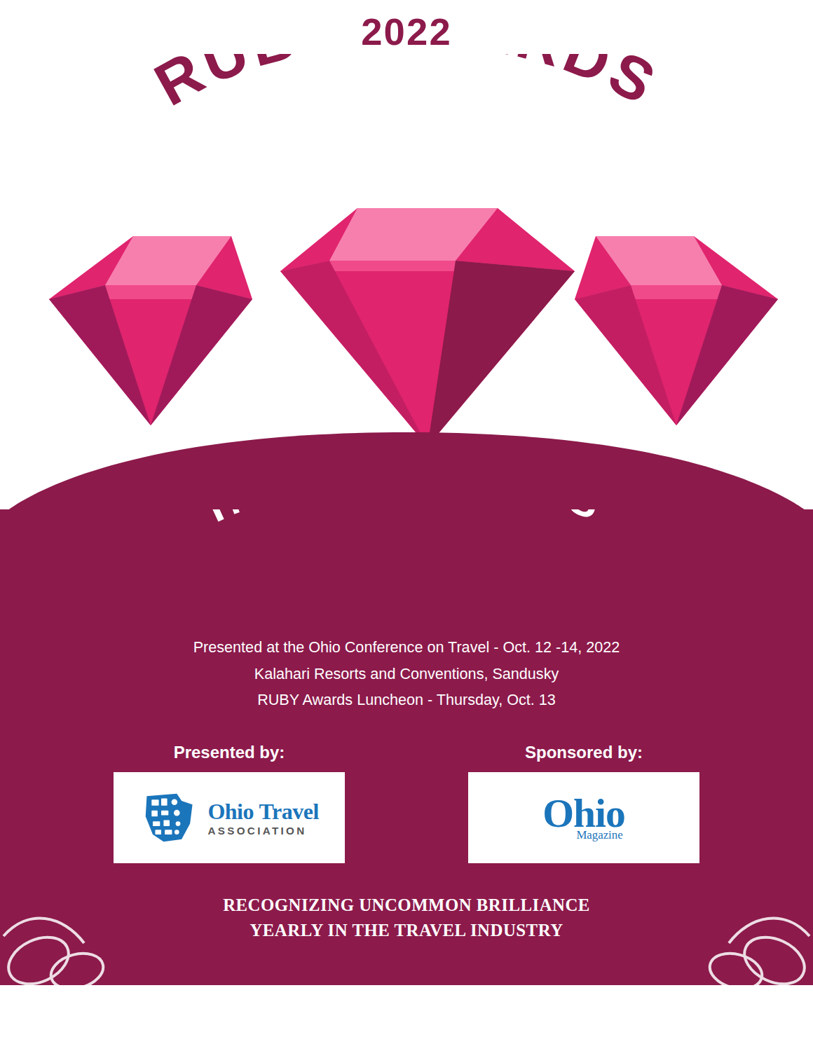2022
RUBY AWARDS
INSTRUCTIONS
Presented at the Ohio Conference on Travel - Oct. 12 -14, 2022
Kalahari Resorts and Conventions, Sandusky
RUBY Awards Luncheon - Thursday, Oct. 13
Presented by:
Ohio Travel
ASSOCIATION
Sponsored by:
Ohio
Magazine
RECOGNIZING UNCOMMON BRILLIANCE
YEARLY IN THE TRAVEL INDUSTRY